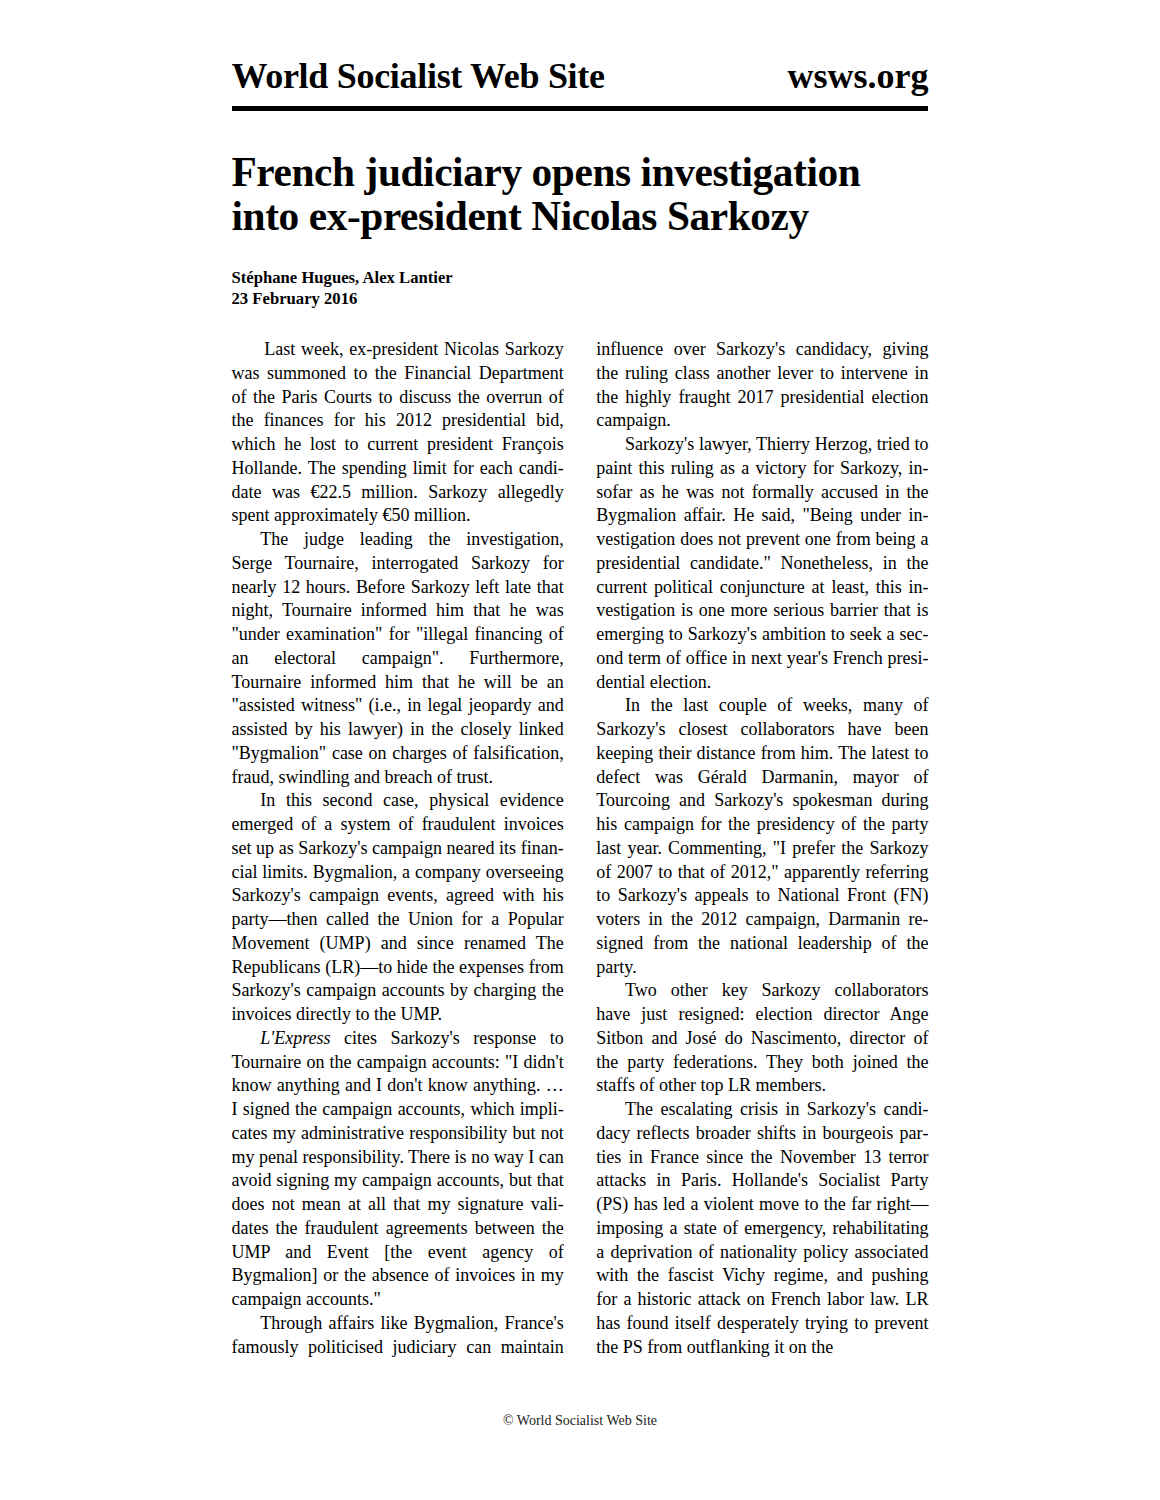World Socialist Web Site
wsws.org
French judiciary opens investigation into ex-president Nicolas Sarkozy
Stéphane Hugues, Alex Lantier
23 February 2016
Last week, ex-president Nicolas Sarkozy was summoned to the Financial Department of the Paris Courts to discuss the overrun of the finances for his 2012 presidential bid, which he lost to current president François Hollande. The spending limit for each candidate was €22.5 million. Sarkozy allegedly spent approximately €50 million.
The judge leading the investigation, Serge Tournaire, interrogated Sarkozy for nearly 12 hours. Before Sarkozy left late that night, Tournaire informed him that he was "under examination" for "illegal financing of an electoral campaign". Furthermore, Tournaire informed him that he will be an "assisted witness" (i.e., in legal jeopardy and assisted by his lawyer) in the closely linked "Bygmalion" case on charges of falsification, fraud, swindling and breach of trust.
In this second case, physical evidence emerged of a system of fraudulent invoices set up as Sarkozy's campaign neared its financial limits. Bygmalion, a company overseeing Sarkozy's campaign events, agreed with his party—then called the Union for a Popular Movement (UMP) and since renamed The Republicans (LR)—to hide the expenses from Sarkozy's campaign accounts by charging the invoices directly to the UMP.
L'Express cites Sarkozy's response to Tournaire on the campaign accounts: "I didn't know anything and I don't know anything. … I signed the campaign accounts, which implicates my administrative responsibility but not my penal responsibility. There is no way I can avoid signing my campaign accounts, but that does not mean at all that my signature validates the fraudulent agreements between the UMP and Event [the event agency of Bygmalion] or the absence of invoices in my campaign accounts."
Through affairs like Bygmalion, France's famously politicised judiciary can maintain influence over Sarkozy's candidacy, giving the ruling class another lever to intervene in the highly fraught 2017 presidential election campaign.
Sarkozy's lawyer, Thierry Herzog, tried to paint this ruling as a victory for Sarkozy, insofar as he was not formally accused in the Bygmalion affair. He said, "Being under investigation does not prevent one from being a presidential candidate." Nonetheless, in the current political conjuncture at least, this investigation is one more serious barrier that is emerging to Sarkozy's ambition to seek a second term of office in next year's French presidential election.
In the last couple of weeks, many of Sarkozy's closest collaborators have been keeping their distance from him. The latest to defect was Gérald Darmanin, mayor of Tourcoing and Sarkozy's spokesman during his campaign for the presidency of the party last year. Commenting, "I prefer the Sarkozy of 2007 to that of 2012," apparently referring to Sarkozy's appeals to National Front (FN) voters in the 2012 campaign, Darmanin resigned from the national leadership of the party.
Two other key Sarkozy collaborators have just resigned: election director Ange Sitbon and José do Nascimento, director of the party federations. They both joined the staffs of other top LR members.
The escalating crisis in Sarkozy's candidacy reflects broader shifts in bourgeois parties in France since the November 13 terror attacks in Paris. Hollande's Socialist Party (PS) has led a violent move to the far right—imposing a state of emergency, rehabilitating a deprivation of nationality policy associated with the fascist Vichy regime, and pushing for a historic attack on French labor law. LR has found itself desperately trying to prevent the PS from outflanking it on the
© World Socialist Web Site